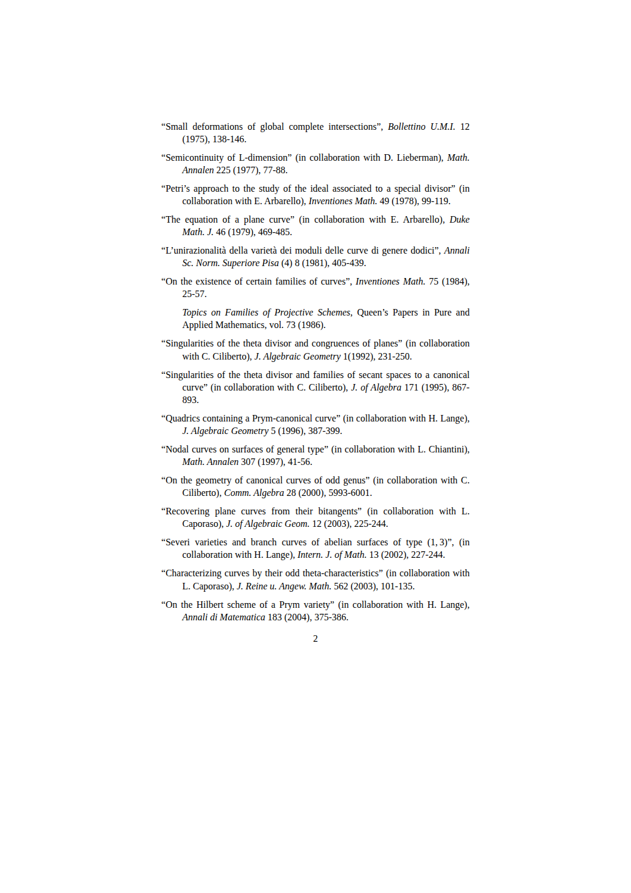“Small deformations of global complete intersections”, Bollettino U.M.I. 12 (1975), 138-146.
“Semicontinuity of L-dimension” (in collaboration with D. Lieberman), Math. Annalen 225 (1977), 77-88.
“Petri’s approach to the study of the ideal associated to a special divisor” (in collaboration with E. Arbarello), Inventiones Math. 49 (1978), 99-119.
“The equation of a plane curve” (in collaboration with E. Arbarello), Duke Math. J. 46 (1979), 469-485.
“L’unirazionalità della varietà dei moduli delle curve di genere dodici”, Annali Sc. Norm. Superiore Pisa (4) 8 (1981), 405-439.
“On the existence of certain families of curves”, Inventiones Math. 75 (1984), 25-57.
Topics on Families of Projective Schemes, Queen’s Papers in Pure and Applied Mathematics, vol. 73 (1986).
“Singularities of the theta divisor and congruences of planes” (in collaboration with C. Ciliberto), J. Algebraic Geometry 1(1992), 231-250.
“Singularities of the theta divisor and families of secant spaces to a canonical curve” (in collaboration with C. Ciliberto), J. of Algebra 171 (1995), 867-893.
“Quadrics containing a Prym-canonical curve” (in collaboration with H. Lange), J. Algebraic Geometry 5 (1996), 387-399.
“Nodal curves on surfaces of general type” (in collaboration with L. Chiantini), Math. Annalen 307 (1997), 41-56.
“On the geometry of canonical curves of odd genus” (in collaboration with C. Ciliberto), Comm. Algebra 28 (2000), 5993-6001.
“Recovering plane curves from their bitangents” (in collaboration with L. Caporaso), J. of Algebraic Geom. 12 (2003), 225-244.
“Severi varieties and branch curves of abelian surfaces of type (1, 3)”, (in collaboration with H. Lange), Intern. J. of Math. 13 (2002), 227-244.
“Characterizing curves by their odd theta-characteristics” (in collaboration with L. Caporaso), J. Reine u. Angew. Math. 562 (2003), 101-135.
“On the Hilbert scheme of a Prym variety” (in collaboration with H. Lange), Annali di Matematica 183 (2004), 375-386.
2